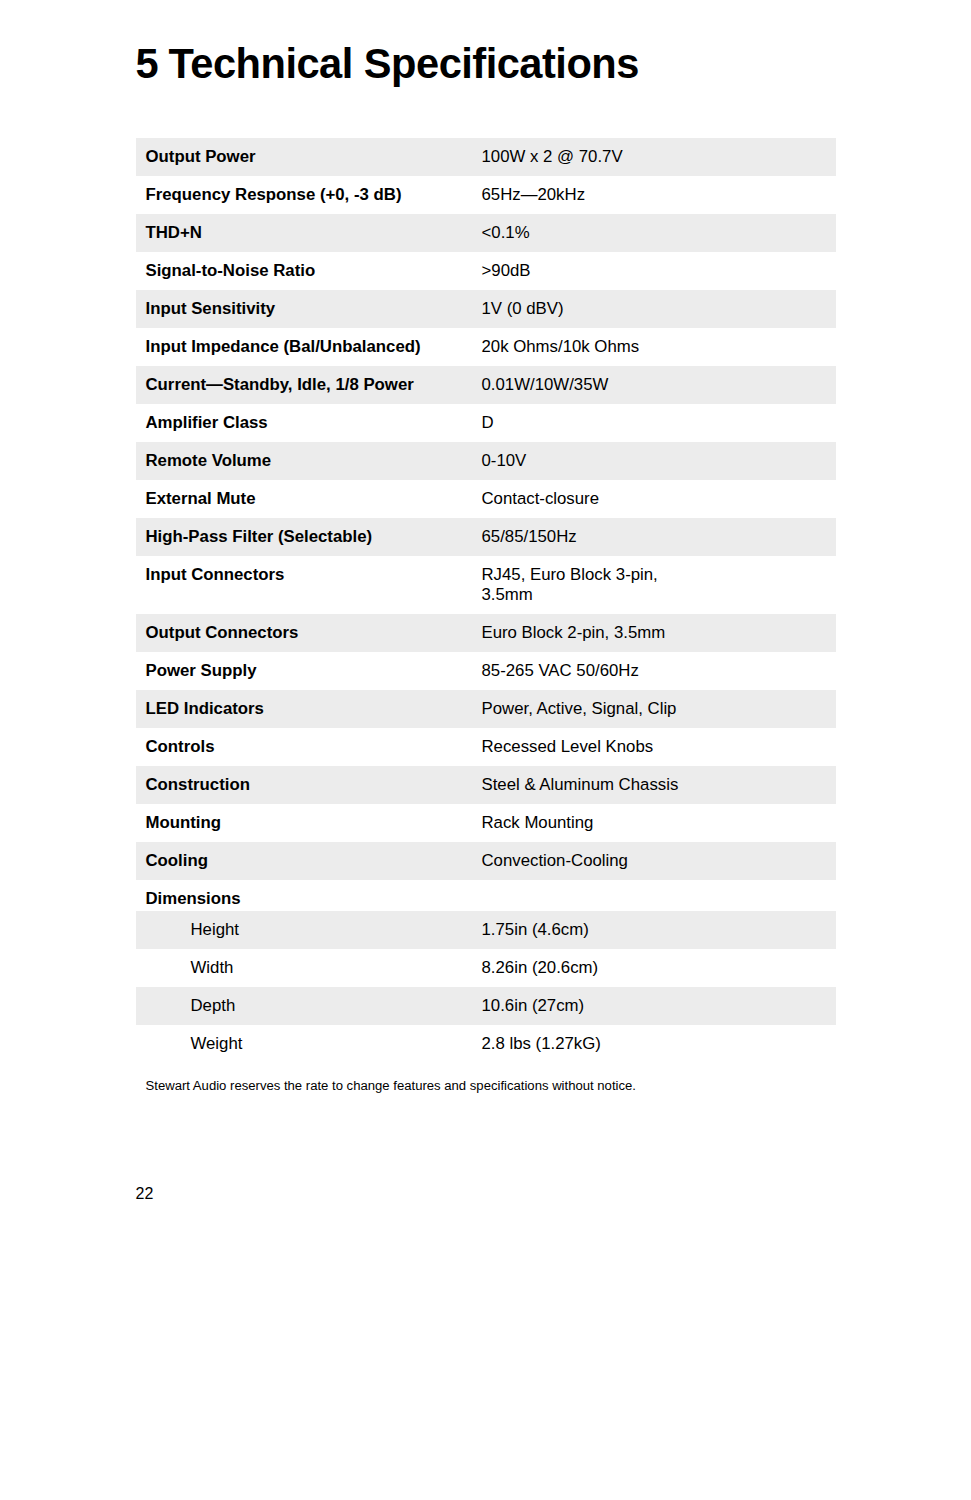5 Technical Specifications
| Output Power | 100W x 2 @ 70.7V |
| Frequency Response (+0, -3 dB) | 65Hz—20kHz |
| THD+N | <0.1% |
| Signal-to-Noise Ratio | >90dB |
| Input Sensitivity | 1V (0 dBV) |
| Input Impedance (Bal/Unbalanced) | 20k Ohms/10k Ohms |
| Current—Standby, Idle, 1/8 Power | 0.01W/10W/35W |
| Amplifier Class | D |
| Remote Volume | 0-10V |
| External Mute | Contact-closure |
| High-Pass Filter (Selectable) | 65/85/150Hz |
| Input Connectors | RJ45, Euro Block 3-pin, 3.5mm |
| Output Connectors | Euro Block 2-pin, 3.5mm |
| Power Supply | 85-265 VAC 50/60Hz |
| LED Indicators | Power, Active, Signal, Clip |
| Controls | Recessed Level Knobs |
| Construction | Steel & Aluminum Chassis |
| Mounting | Rack Mounting |
| Cooling | Convection-Cooling |
| Dimensions |
| Height | 1.75in (4.6cm) |
| Width | 8.26in (20.6cm) |
| Depth | 10.6in (27cm) |
| Weight | 2.8 lbs (1.27kG) |
Stewart Audio reserves the rate to change features and specifications without notice.
22